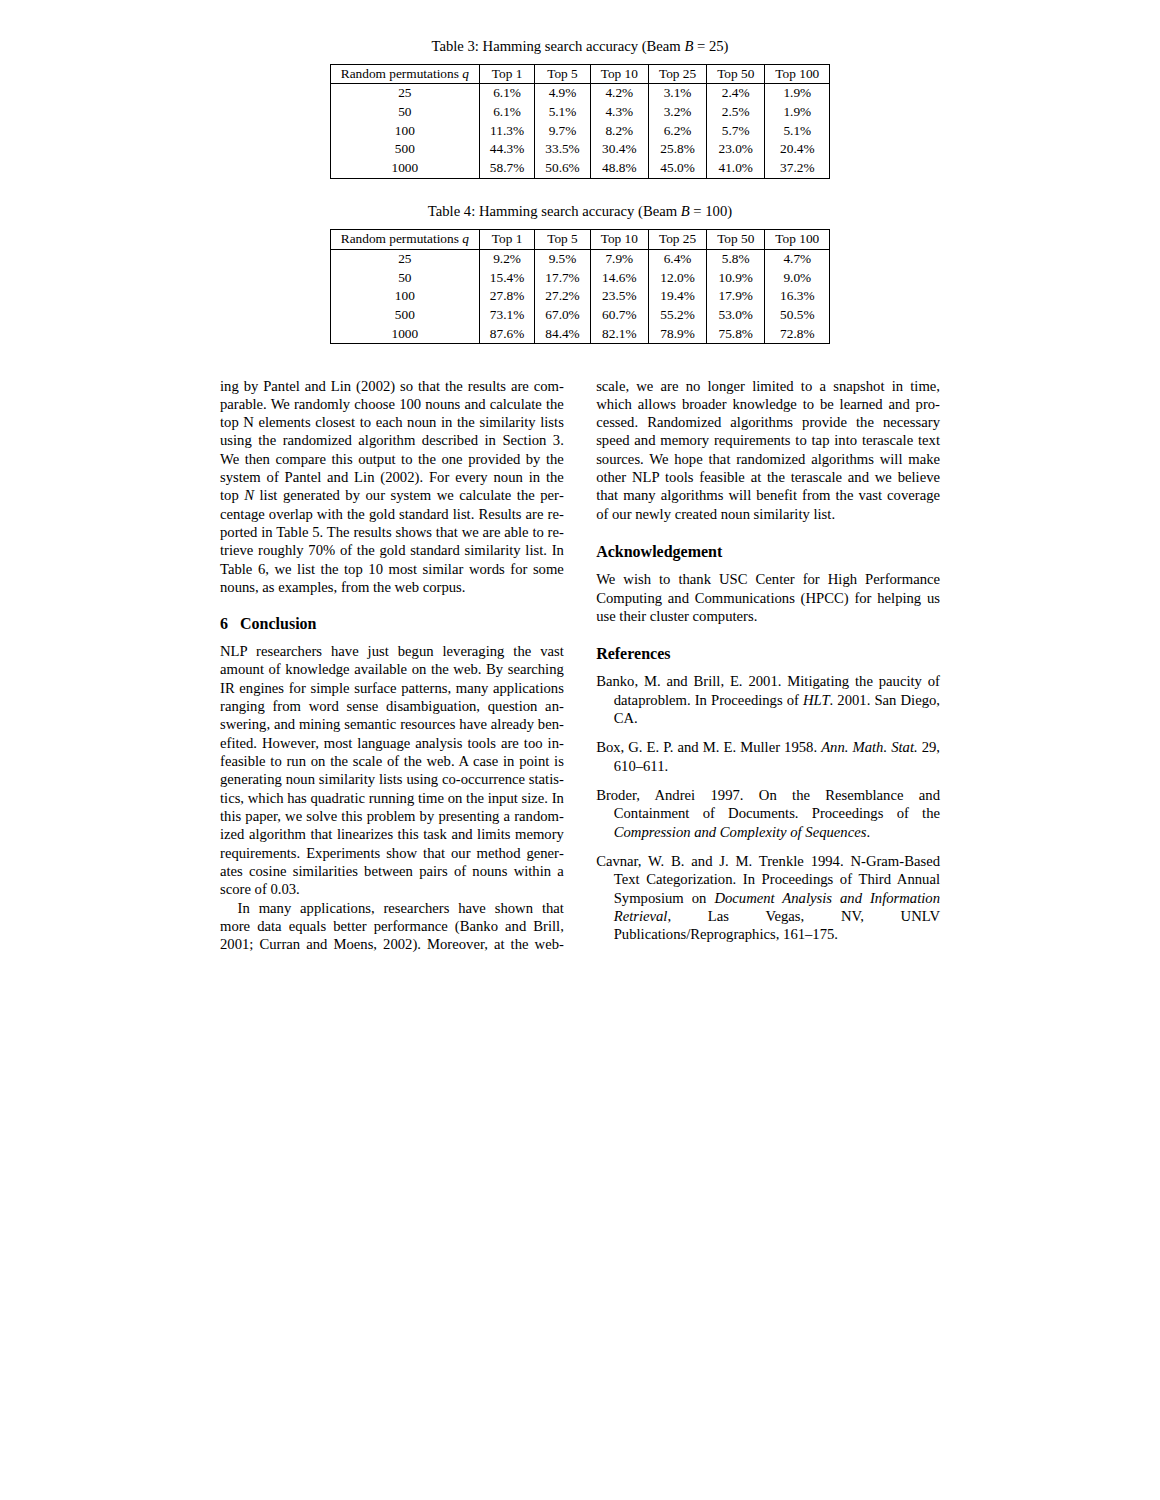Table 3: Hamming search accuracy (Beam B = 25)
| Random permutations q | Top 1 | Top 5 | Top 10 | Top 25 | Top 50 | Top 100 |
| --- | --- | --- | --- | --- | --- | --- |
| 25 | 6.1% | 4.9% | 4.2% | 3.1% | 2.4% | 1.9% |
| 50 | 6.1% | 5.1% | 4.3% | 3.2% | 2.5% | 1.9% |
| 100 | 11.3% | 9.7% | 8.2% | 6.2% | 5.7% | 5.1% |
| 500 | 44.3% | 33.5% | 30.4% | 25.8% | 23.0% | 20.4% |
| 1000 | 58.7% | 50.6% | 48.8% | 45.0% | 41.0% | 37.2% |
Table 4: Hamming search accuracy (Beam B = 100)
| Random permutations q | Top 1 | Top 5 | Top 10 | Top 25 | Top 50 | Top 100 |
| --- | --- | --- | --- | --- | --- | --- |
| 25 | 9.2% | 9.5% | 7.9% | 6.4% | 5.8% | 4.7% |
| 50 | 15.4% | 17.7% | 14.6% | 12.0% | 10.9% | 9.0% |
| 100 | 27.8% | 27.2% | 23.5% | 19.4% | 17.9% | 16.3% |
| 500 | 73.1% | 67.0% | 60.7% | 55.2% | 53.0% | 50.5% |
| 1000 | 87.6% | 84.4% | 82.1% | 78.9% | 75.8% | 72.8% |
ing by Pantel and Lin (2002) so that the results are comparable. We randomly choose 100 nouns and calculate the top N elements closest to each noun in the similarity lists using the randomized algorithm described in Section 3. We then compare this output to the one provided by the system of Pantel and Lin (2002). For every noun in the top N list generated by our system we calculate the percentage overlap with the gold standard list. Results are reported in Table 5. The results shows that we are able to retrieve roughly 70% of the gold standard similarity list. In Table 6, we list the top 10 most similar words for some nouns, as examples, from the web corpus.
6 Conclusion
NLP researchers have just begun leveraging the vast amount of knowledge available on the web. By searching IR engines for simple surface patterns, many applications ranging from word sense disambiguation, question answering, and mining semantic resources have already benefited. However, most language analysis tools are too infeasible to run on the scale of the web. A case in point is generating noun similarity lists using co-occurrence statistics, which has quadratic running time on the input size. In this paper, we solve this problem by presenting a randomized algorithm that linearizes this task and limits memory requirements. Experiments show that our method generates cosine similarities between pairs of nouns within a score of 0.03.
In many applications, researchers have shown that more data equals better performance (Banko and Brill, 2001; Curran and Moens, 2002). Moreover, at the web-scale, we are no longer limited to a snapshot in time, which allows broader knowledge to be learned and processed. Randomized algorithms provide the necessary speed and memory requirements to tap into terascale text sources. We hope that randomized algorithms will make other NLP tools feasible at the terascale and we believe that many algorithms will benefit from the vast coverage of our newly created noun similarity list.
Acknowledgement
We wish to thank USC Center for High Performance Computing and Communications (HPCC) for helping us use their cluster computers.
References
Banko, M. and Brill, E. 2001. Mitigating the paucity of dataproblem. In Proceedings of HLT. 2001. San Diego, CA.
Box, G. E. P. and M. E. Muller 1958. Ann. Math. Stat. 29, 610–611.
Broder, Andrei 1997. On the Resemblance and Containment of Documents. Proceedings of the Compression and Complexity of Sequences.
Cavnar, W. B. and J. M. Trenkle 1994. N-Gram-Based Text Categorization. In Proceedings of Third Annual Symposium on Document Analysis and Information Retrieval, Las Vegas, NV, UNLV Publications/Reprographics, 161–175.